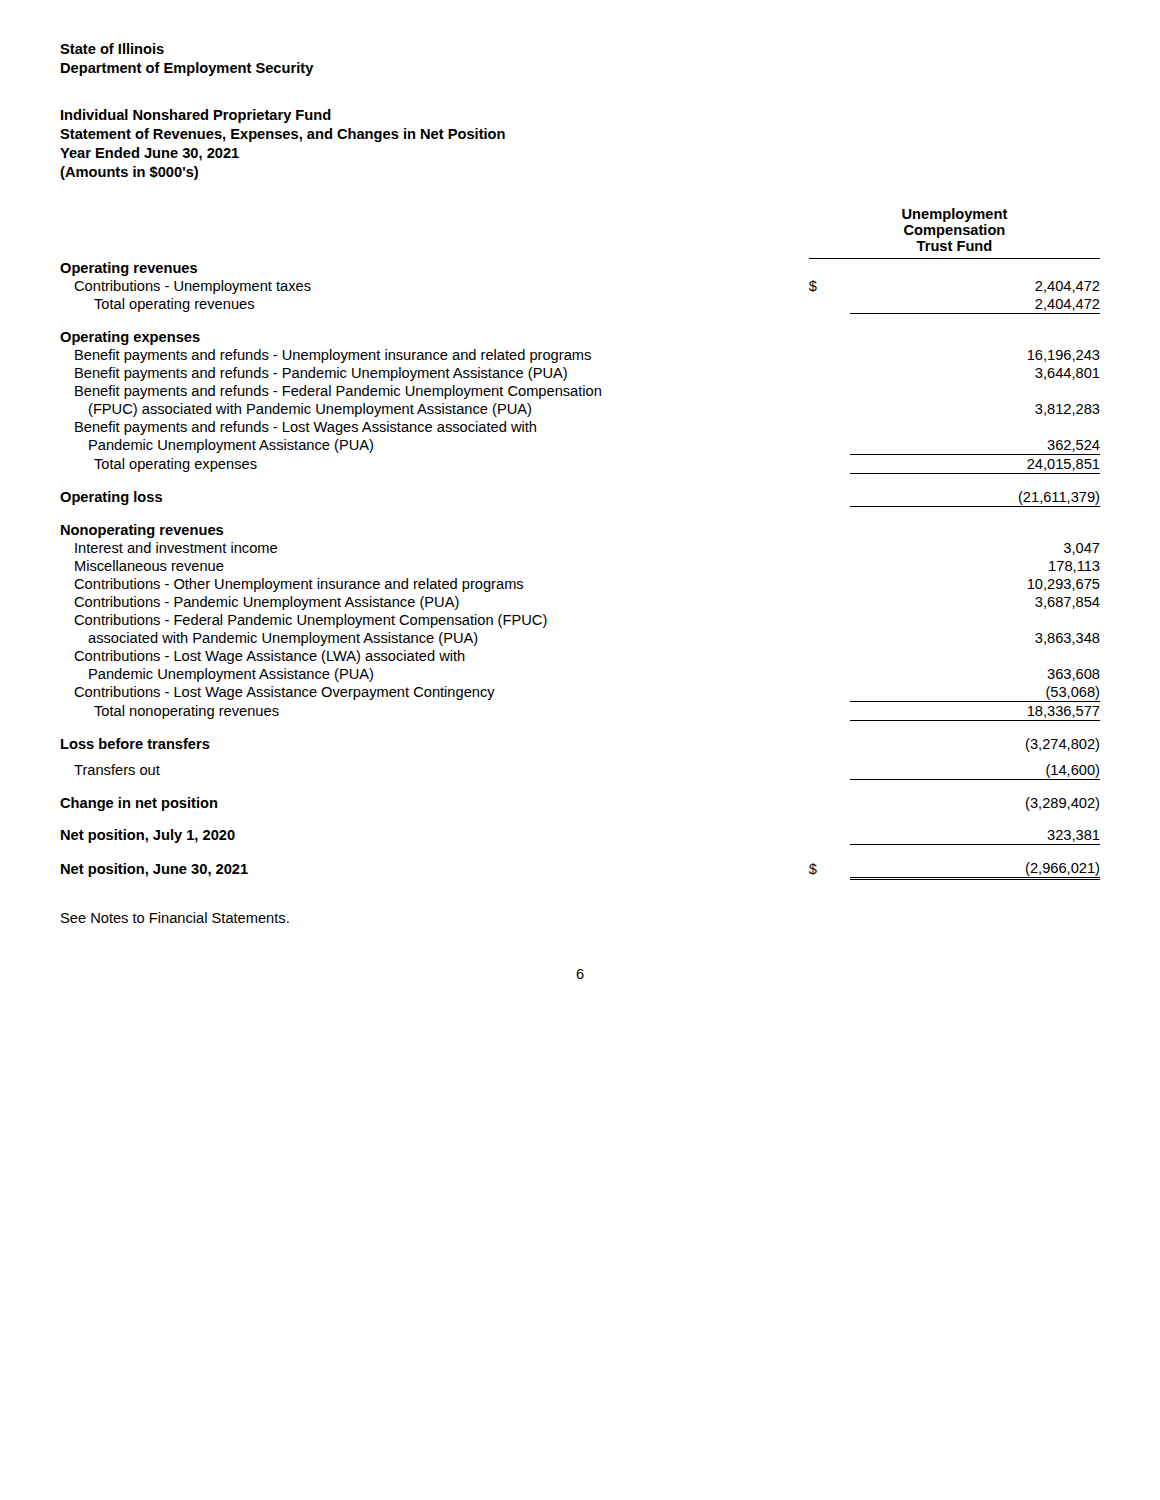State of Illinois
Department of Employment Security
Individual Nonshared Proprietary Fund
Statement of Revenues, Expenses, and Changes in Net Position
Year Ended June 30, 2021
(Amounts in $000's)
| | Unemployment Compensation Trust Fund |
| --- | --- |
| Operating revenues | | |
| Contributions - Unemployment taxes | $ | 2,404,472 |
| Total operating revenues | | 2,404,472 |
| Operating expenses | | |
| Benefit payments and refunds - Unemployment insurance and related programs | | 16,196,243 |
| Benefit payments and refunds - Pandemic Unemployment Assistance (PUA) | | 3,644,801 |
| Benefit payments and refunds - Federal Pandemic Unemployment Compensation | | |
| (FPUC) associated with Pandemic Unemployment Assistance (PUA) | | 3,812,283 |
| Benefit payments and refunds - Lost Wages Assistance associated with | | |
| Pandemic Unemployment Assistance (PUA) | | 362,524 |
| Total operating expenses | | 24,015,851 |
| Operating loss | | (21,611,379) |
| Nonoperating revenues | | |
| Interest and investment income | | 3,047 |
| Miscellaneous revenue | | 178,113 |
| Contributions - Other Unemployment insurance and related programs | | 10,293,675 |
| Contributions - Pandemic Unemployment Assistance (PUA) | | 3,687,854 |
| Contributions - Federal Pandemic Unemployment Compensation (FPUC) | | |
| associated with Pandemic Unemployment Assistance (PUA) | | 3,863,348 |
| Contributions - Lost Wage Assistance (LWA) associated with | | |
| Pandemic Unemployment Assistance (PUA) | | 363,608 |
| Contributions - Lost Wage Assistance Overpayment Contingency | | (53,068) |
| Total nonoperating revenues | | 18,336,577 |
| Loss before transfers | | (3,274,802) |
| Transfers out | | (14,600) |
| Change in net position | | (3,289,402) |
| Net position, July 1, 2020 | | 323,381 |
| Net position, June 30, 2021 | $ | (2,966,021) |
See Notes to Financial Statements.
6